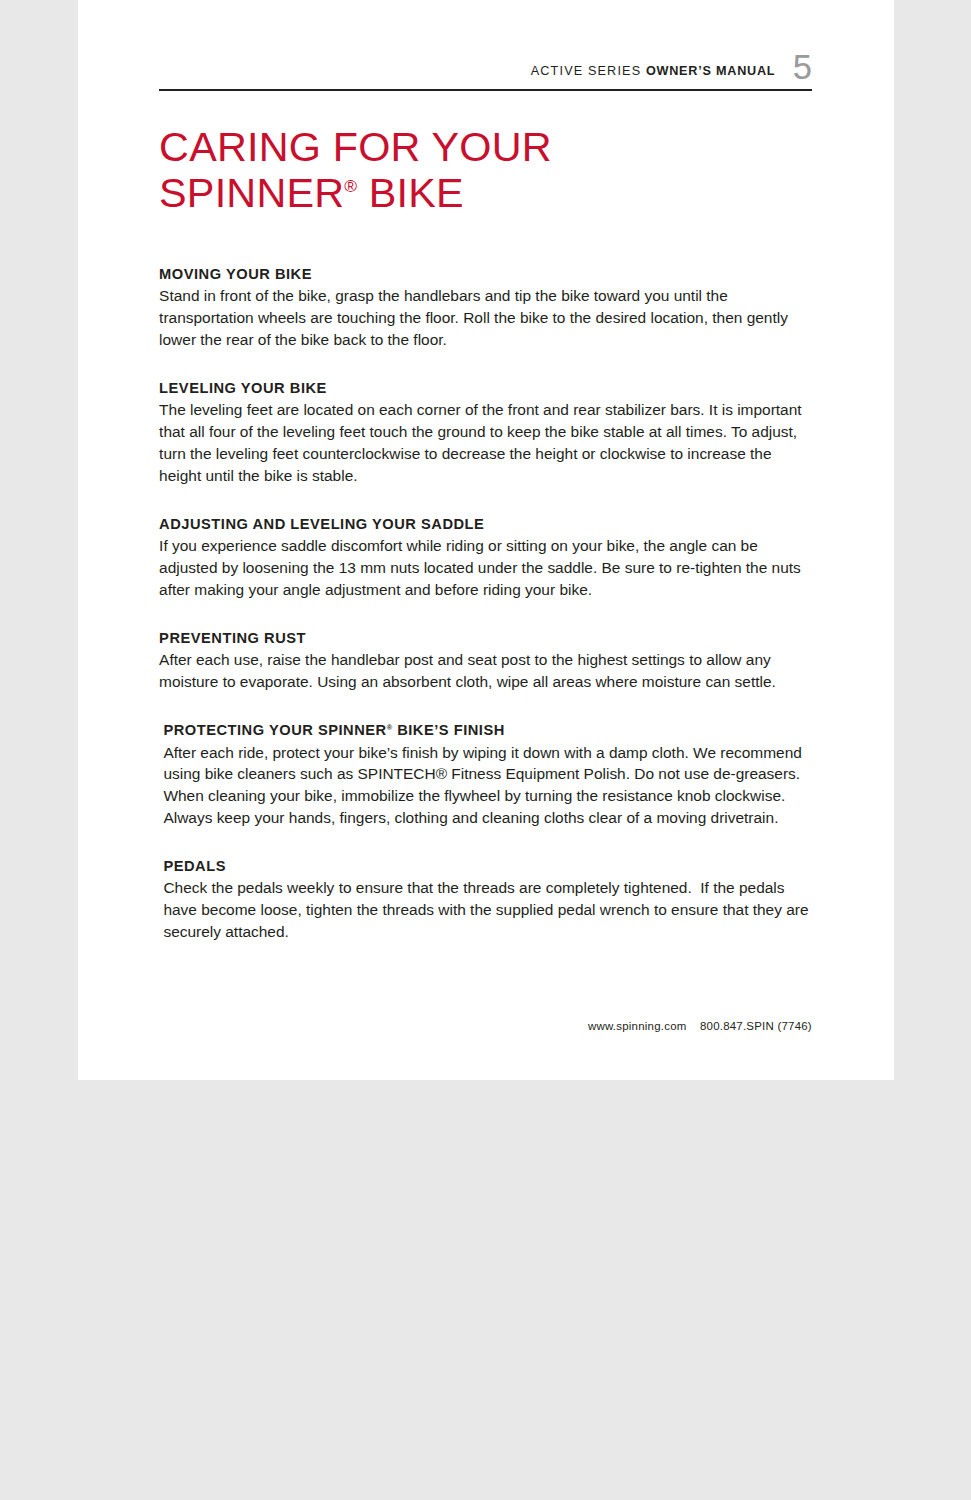Active Series Owner’s Manual
5
Caring for your
Spinner® Bike
Moving your bike
Stand in front of the bike, grasp the handlebars and tip the bike toward you until the transportation wheels are touching the floor. Roll the bike to the desired location, then gently lower the rear of the bike back to the floor.
Leveling your bike
The leveling feet are located on each corner of the front and rear stabilizer bars. It is important that all four of the leveling feet touch the ground to keep the bike stable at all times. To adjust, turn the leveling feet counterclockwise to decrease the height or clockwise to increase the height until the bike is stable.
Adjusting and leveling your saddle
If you experience saddle discomfort while riding or sitting on your bike, the angle can be adjusted by loosening the 13 mm nuts located under the saddle. Be sure to re-tighten the nuts after making your angle adjustment and before riding your bike.
Preventing rust
After each use, raise the handlebar post and seat post to the highest settings to allow any moisture to evaporate. Using an absorbent cloth, wipe all areas where moisture can settle.
Protecting your Spinner® bike’s finish
After each ride, protect your bike’s finish by wiping it down with a damp cloth. We recommend using bike cleaners such as SPINTECH® Fitness Equipment Polish. Do not use de-greasers. When cleaning your bike, immobilize the flywheel by turning the resistance knob clockwise. Always keep your hands, fingers, clothing and cleaning cloths clear of a moving drivetrain.
Pedals
Check the pedals weekly to ensure that the threads are completely tightened. If the pedals have become loose, tighten the threads with the supplied pedal wrench to ensure that they are securely attached.
www.spinning.com 800.847.SPIN (7746)